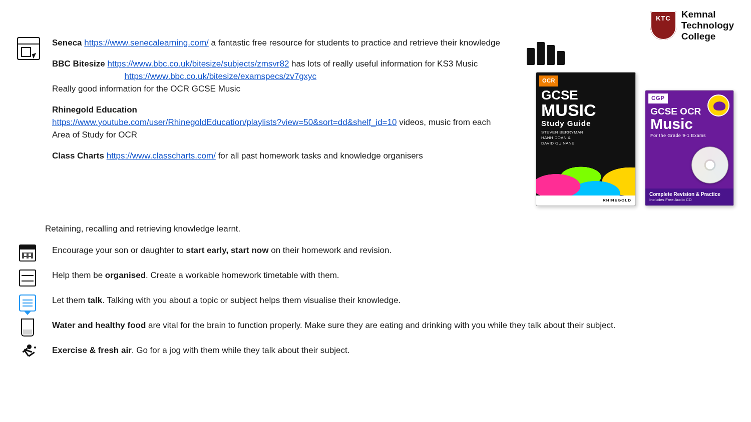KTC
Kemnal
Technology
College
Seneca https://www.senecalearning.com/ a fantastic free resource for students to practice and retrieve their knowledge
BBC Bitesize https://www.bbc.co.uk/bitesize/subjects/zmsvr82 has lots of really useful information for KS3 Music https://www.bbc.co.uk/bitesize/examspecs/zv7gxyc Really good information for the OCR GCSE Music
Rhinegold Education
https://www.youtube.com/user/RhinegoldEducation/playlists?view=50&sort=dd&shelf_id=10 videos, music from each Area of Study for OCR
Class Charts https://www.classcharts.com/ for all past homework tasks and knowledge organisers
OCR
GCSE MUSIC Study Guide
STEVEN BERRYMAN
HANH DOAN &
DAVID GUINANE
RHINEGOLD
CGP
GCSE OCR
Music
For the Grade 9-1 Exams
Complete Revision & Practice Includes Free Audio CD
Retaining, recalling and retrieving knowledge learnt.
Encourage your son or daughter to start early, start now on their homework and revision.
Help them be organised. Create a workable homework timetable with them.
Let them talk. Talking with you about a topic or subject helps them visualise their knowledge.
Water and healthy food are vital for the brain to function properly. Make sure they are eating and drinking with you while they talk about their subject.
Exercise & fresh air. Go for a jog with them while they talk about their subject.